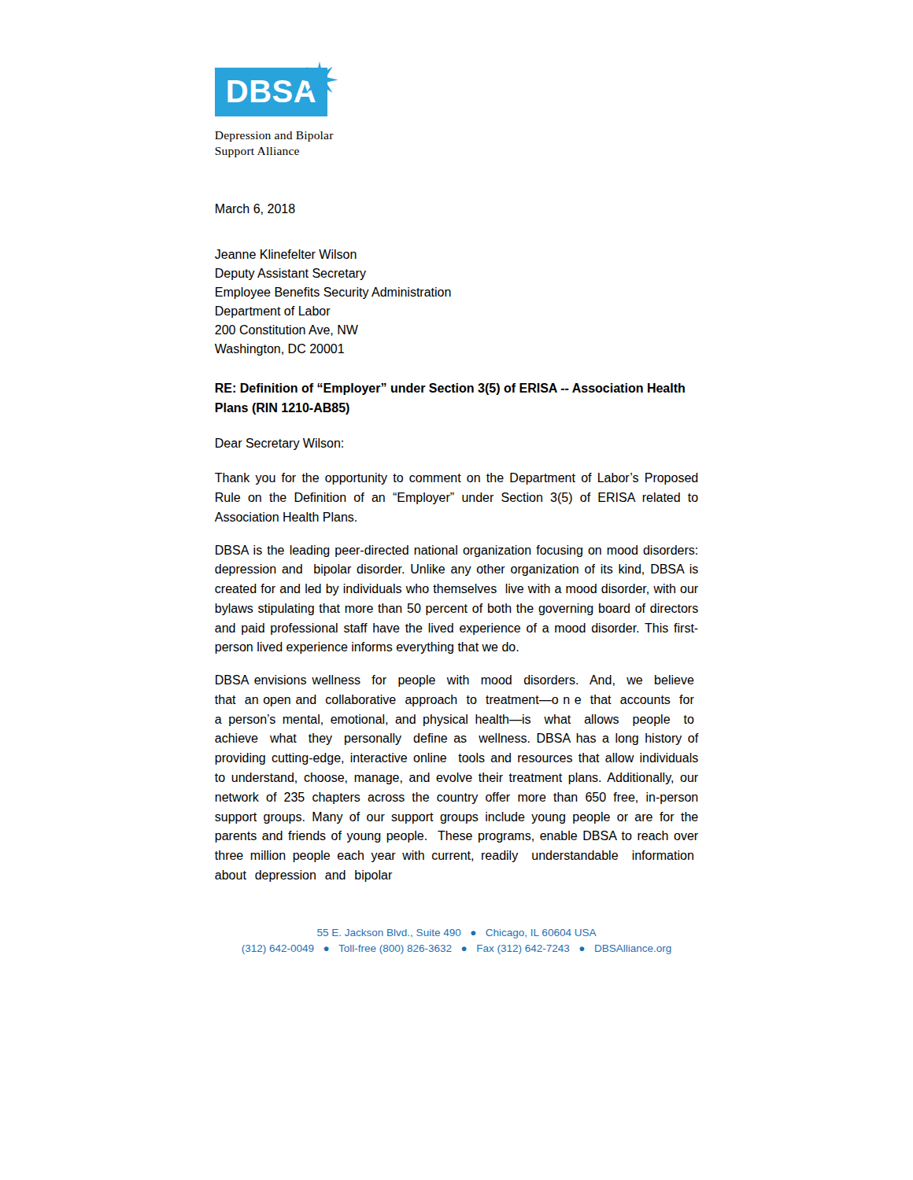DBSA✷
Depression and Bipolar
Support Alliance
March 6, 2018
Jeanne Klinefelter Wilson
Deputy Assistant Secretary
Employee Benefits Security Administration
Department of Labor
200 Constitution Ave, NW
Washington, DC 20001
RE: Definition of “Employer” under Section 3(5) of ERISA -- Association Health Plans (RIN 1210-AB85)
Dear Secretary Wilson:
Thank you for the opportunity to comment on the Department of Labor’s Proposed Rule on the Definition of an “Employer” under Section 3(5) of ERISA related to Association Health Plans.
DBSA is the leading peer-directed national organization focusing on mood disorders: depression and bipolar disorder. Unlike any other organization of its kind, DBSA is created for and led by individuals who themselves live with a mood disorder, with our bylaws stipulating that more than 50 percent of both the governing board of directors and paid professional staff have the lived experience of a mood disorder. This first-person lived experience informs everything that we do.
DBSA envisions wellness for people with mood disorders. And, we believe that an open and collaborative approach to treatment—o n e that accounts for a person’s mental, emotional, and physical health—is what allows people to achieve what they personally define as wellness. DBSA has a long history of providing cutting-edge, interactive online tools and resources that allow individuals to understand, choose, manage, and evolve their treatment plans. Additionally, our network of 235 chapters across the country offer more than 650 free, in-person support groups. Many of our support groups include young people or are for the parents and friends of young people. These programs, enable DBSA to reach over three million people each year with current, readily understandable information about depression and bipolar
55 E. Jackson Blvd., Suite 490 ● Chicago, IL 60604 USA
(312) 642-0049 ● Toll-free (800) 826-3632 ● Fax (312) 642-7243 ● DBSAlliance.org